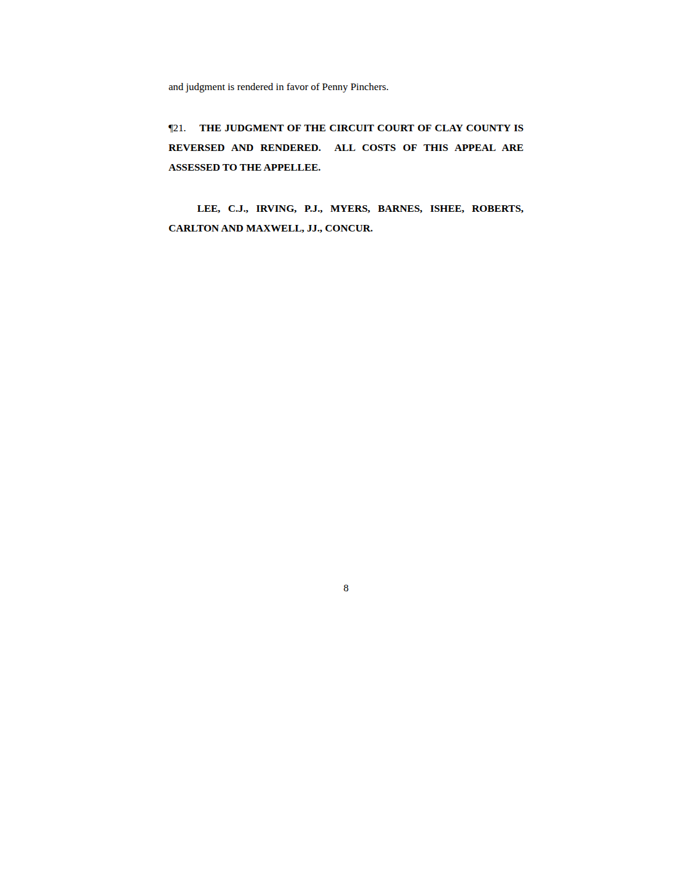and judgment is rendered in favor of Penny Pinchers.
¶21. THE JUDGMENT OF THE CIRCUIT COURT OF CLAY COUNTY IS REVERSED AND RENDERED. ALL COSTS OF THIS APPEAL ARE ASSESSED TO THE APPELLEE.
LEE, C.J., IRVING, P.J., MYERS, BARNES, ISHEE, ROBERTS, CARLTON AND MAXWELL, JJ., CONCUR.
8